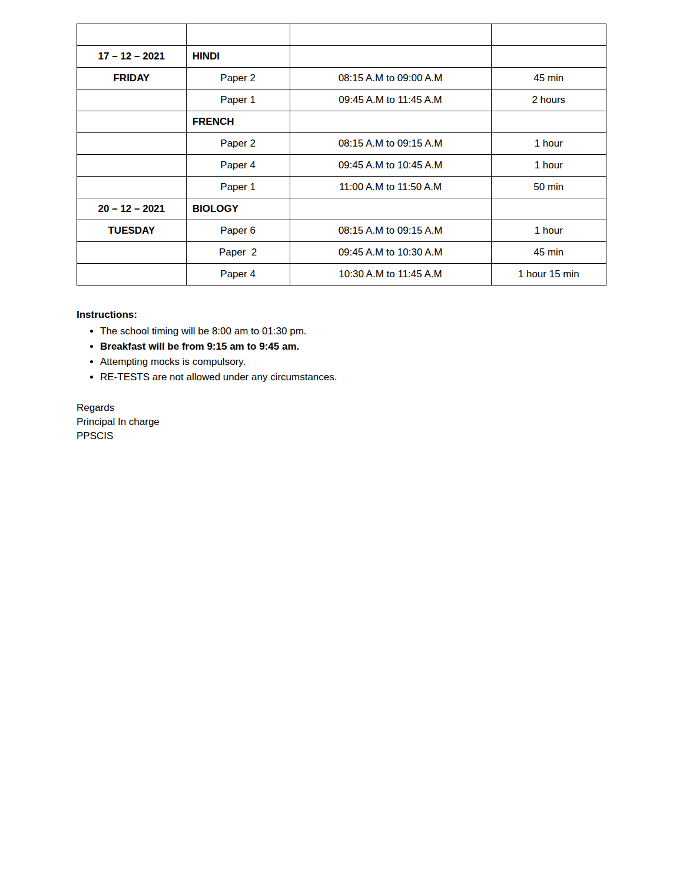| 17 – 12 – 2021 | HINDI | | |
| FRIDAY | Paper 2 | 08:15 A.M to 09:00 A.M | 45 min |
| | Paper 1 | 09:45 A.M to 11:45 A.M | 2 hours |
| | FRENCH | | |
| | Paper 2 | 08:15 A.M to 09:15 A.M | 1 hour |
| | Paper 4 | 09:45 A.M to 10:45 A.M | 1 hour |
| | Paper 1 | 11:00 A.M to 11:50 A.M | 50 min |
| 20 – 12 – 2021 | BIOLOGY | | |
| TUESDAY | Paper 6 | 08:15 A.M to 09:15 A.M | 1 hour |
| | Paper 2 | 09:45 A.M to 10:30 A.M | 45 min |
| | Paper 4 | 10:30 A.M to 11:45 A.M | 1 hour 15 min |
Instructions:
The school timing will be 8:00 am to 01:30 pm.
Breakfast will be from 9:15 am to 9:45 am.
Attempting mocks is compulsory.
RE-TESTS are not allowed under any circumstances.
Regards
Principal In charge
PPSCIS